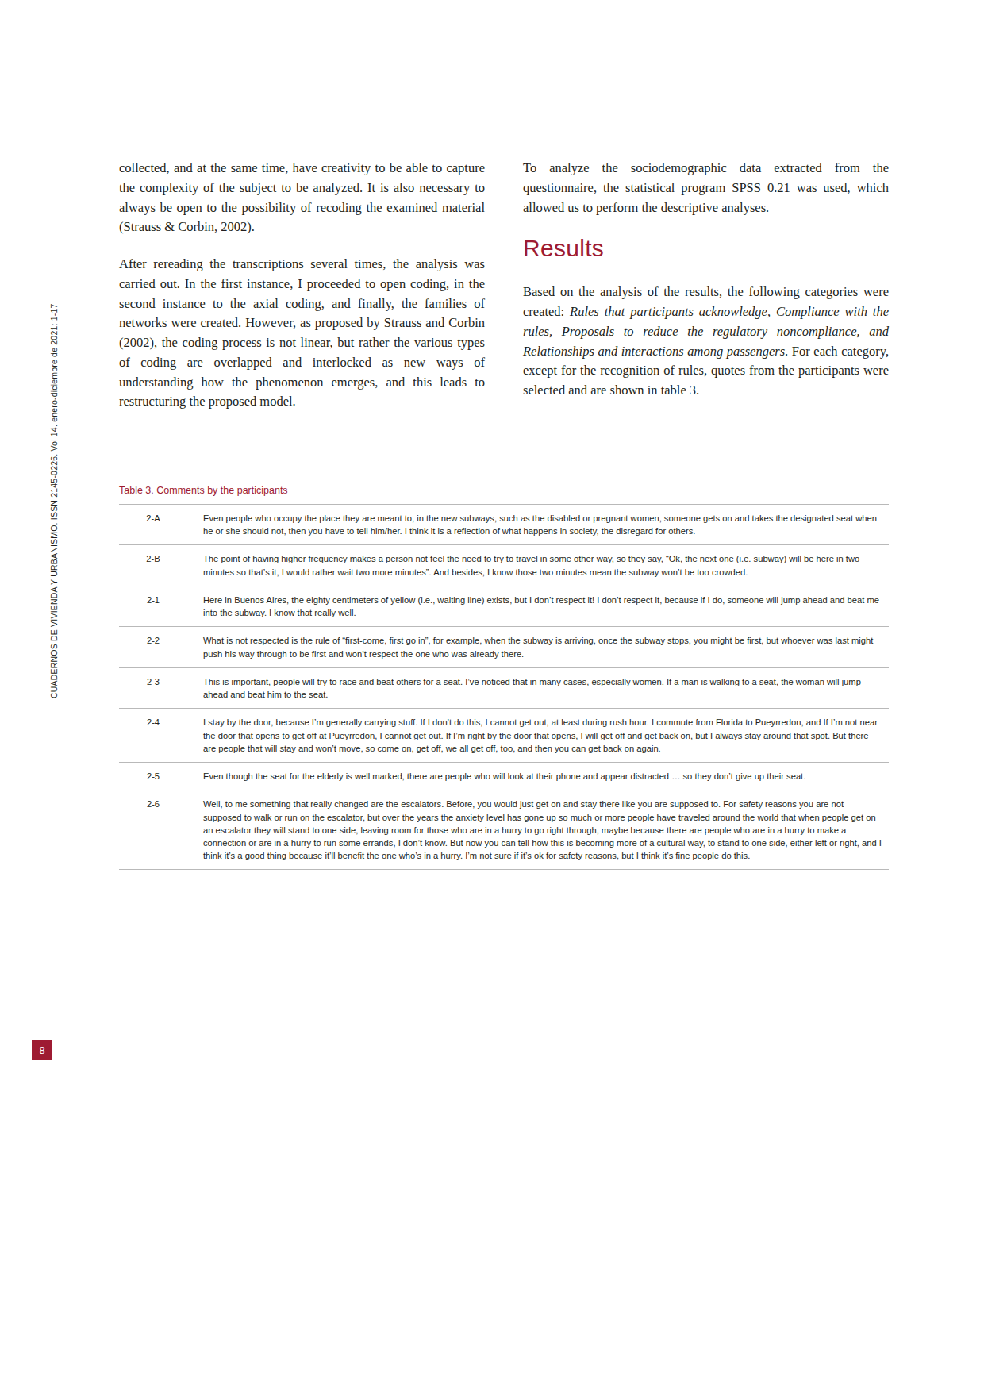CUADERNOS DE VIVIENDA Y URBANISMO. ISSN 2145-0226. Vol 14. enero-diciembre de 2021: 1-17
8
collected, and at the same time, have creativity to be able to capture the complexity of the subject to be analyzed. It is also necessary to always be open to the possibility of recoding the examined material (Strauss & Corbin, 2002).
After rereading the transcriptions several times, the analysis was carried out. In the first instance, I proceeded to open coding, in the second instance to the axial coding, and finally, the families of networks were created. However, as proposed by Strauss and Corbin (2002), the coding process is not linear, but rather the various types of coding are overlapped and interlocked as new ways of understanding how the phenomenon emerges, and this leads to restructuring the proposed model.
To analyze the sociodemographic data extracted from the questionnaire, the statistical program SPSS 0.21 was used, which allowed us to perform the descriptive analyses.
Results
Based on the analysis of the results, the following categories were created: Rules that participants acknowledge, Compliance with the rules, Proposals to reduce the regulatory noncompliance, and Relationships and interactions among passengers. For each category, except for the recognition of rules, quotes from the participants were selected and are shown in table 3.
Table 3. Comments by the participants
| 2-A | Even people who occupy the place they are meant to, in the new subways, such as the disabled or pregnant women, someone gets on and takes the designated seat when he or she should not, then you have to tell him/her. I think it is a reflection of what happens in society, the disregard for others. |
| 2-B | The point of having higher frequency makes a person not feel the need to try to travel in some other way, so they say, “Ok, the next one (i.e. subway) will be here in two minutes so that’s it, I would rather wait two more minutes”. And besides, I know those two minutes mean the subway won’t be too crowded. |
| 2-1 | Here in Buenos Aires, the eighty centimeters of yellow (i.e., waiting line) exists, but I don’t respect it! I don’t respect it, because if I do, someone will jump ahead and beat me into the subway. I know that really well. |
| 2-2 | What is not respected is the rule of “first-come, first go in”, for example, when the subway is arriving, once the subway stops, you might be first, but whoever was last might push his way through to be first and won’t respect the one who was already there. |
| 2-3 | This is important, people will try to race and beat others for a seat. I’ve noticed that in many cases, especially women. If a man is walking to a seat, the woman will jump ahead and beat him to the seat. |
| 2-4 | I stay by the door, because I’m generally carrying stuff. If I don’t do this, I cannot get out, at least during rush hour. I commute from Florida to Pueyrredon, and If I’m not near the door that opens to get off at Pueyrredon, I cannot get out. If I’m right by the door that opens, I will get off and get back on, but I always stay around that spot. But there are people that will stay and won’t move, so come on, get off, we all get off, too, and then you can get back on again. |
| 2-5 | Even though the seat for the elderly is well marked, there are people who will look at their phone and appear distracted … so they don’t give up their seat. |
| 2-6 | Well, to me something that really changed are the escalators. Before, you would just get on and stay there like you are supposed to. For safety reasons you are not supposed to walk or run on the escalator, but over the years the anxiety level has gone up so much or more people have traveled around the world that when people get on an escalator they will stand to one side, leaving room for those who are in a hurry to go right through, maybe because there are people who are in a hurry to make a connection or are in a hurry to run some errands, I don’t know. But now you can tell how this is becoming more of a cultural way, to stand to one side, either left or right, and I think it’s a good thing because it’ll benefit the one who’s in a hurry. I’m not sure if it’s ok for safety reasons, but I think it’s fine people do this. |